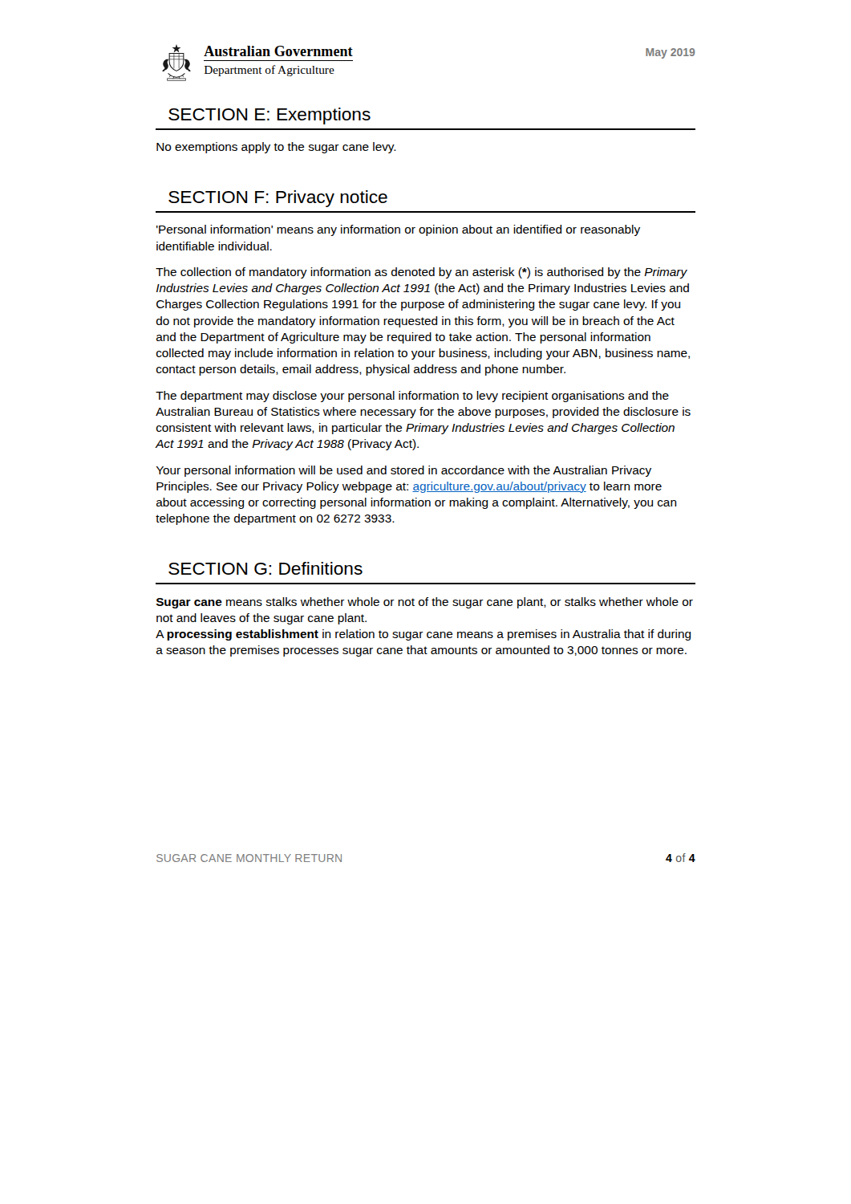Australian Government Department of Agriculture
May 2019
SECTION E: Exemptions
No exemptions apply to the sugar cane levy.
SECTION F: Privacy notice
'Personal information' means any information or opinion about an identified or reasonably identifiable individual.
The collection of mandatory information as denoted by an asterisk (*) is authorised by the Primary Industries Levies and Charges Collection Act 1991 (the Act) and the Primary Industries Levies and Charges Collection Regulations 1991 for the purpose of administering the sugar cane levy. If you do not provide the mandatory information requested in this form, you will be in breach of the Act and the Department of Agriculture may be required to take action. The personal information collected may include information in relation to your business, including your ABN, business name, contact person details, email address, physical address and phone number.
The department may disclose your personal information to levy recipient organisations and the Australian Bureau of Statistics where necessary for the above purposes, provided the disclosure is consistent with relevant laws, in particular the Primary Industries Levies and Charges Collection Act 1991 and the Privacy Act 1988 (Privacy Act).
Your personal information will be used and stored in accordance with the Australian Privacy Principles. See our Privacy Policy webpage at: agriculture.gov.au/about/privacy to learn more about accessing or correcting personal information or making a complaint. Alternatively, you can telephone the department on 02 6272 3933.
SECTION G: Definitions
Sugar cane means stalks whether whole or not of the sugar cane plant, or stalks whether whole or not and leaves of the sugar cane plant.
A processing establishment in relation to sugar cane means a premises in Australia that if during a season the premises processes sugar cane that amounts or amounted to 3,000 tonnes or more.
Sugar cane monthly return
4 of 4